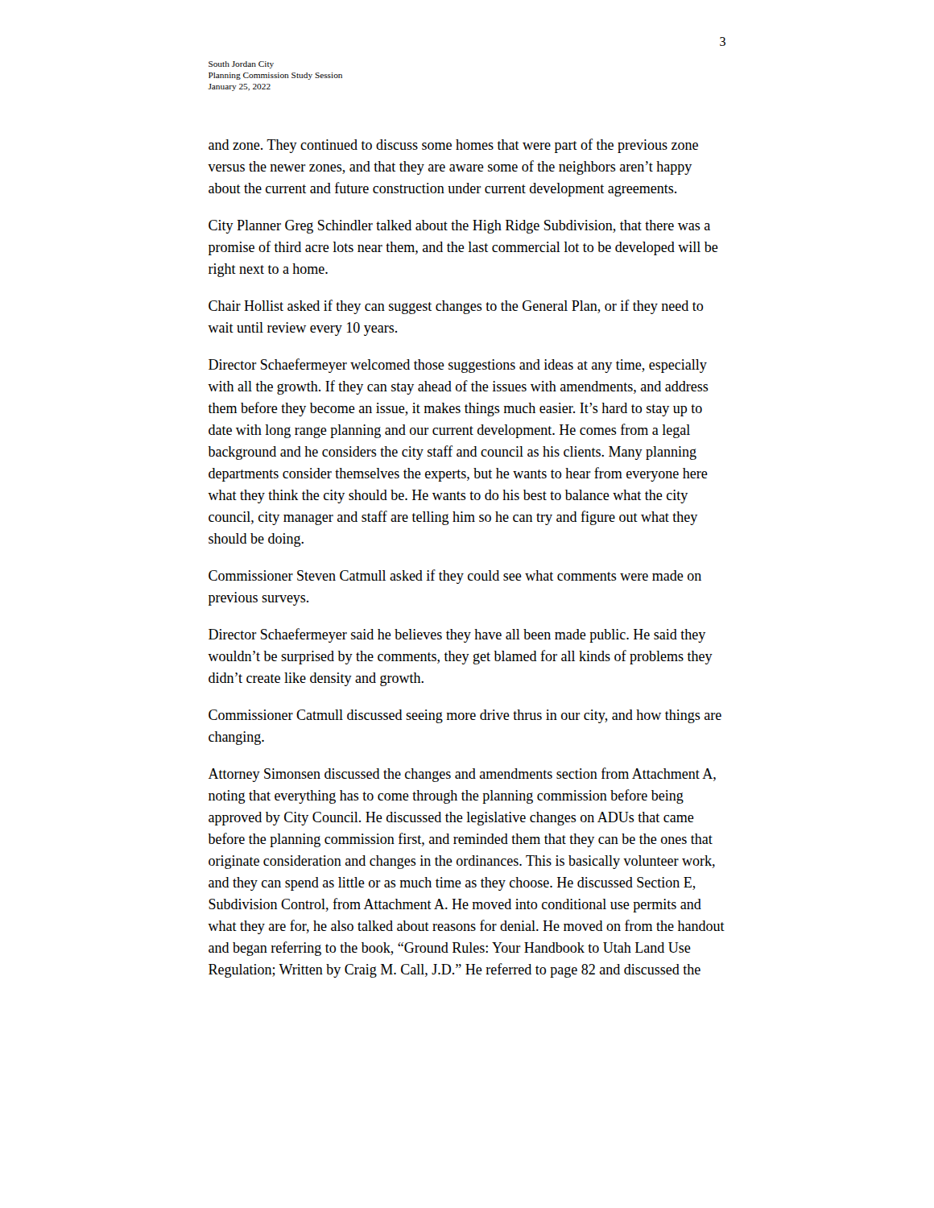3
South Jordan City
Planning Commission Study Session
January 25, 2022
and zone. They continued to discuss some homes that were part of the previous zone versus the newer zones, and that they are aware some of the neighbors aren’t happy about the current and future construction under current development agreements.
City Planner Greg Schindler talked about the High Ridge Subdivision, that there was a promise of third acre lots near them, and the last commercial lot to be developed will be right next to a home.
Chair Hollist asked if they can suggest changes to the General Plan, or if they need to wait until review every 10 years.
Director Schaefermeyer welcomed those suggestions and ideas at any time, especially with all the growth. If they can stay ahead of the issues with amendments, and address them before they become an issue, it makes things much easier. It’s hard to stay up to date with long range planning and our current development. He comes from a legal background and he considers the city staff and council as his clients. Many planning departments consider themselves the experts, but he wants to hear from everyone here what they think the city should be. He wants to do his best to balance what the city council, city manager and staff are telling him so he can try and figure out what they should be doing.
Commissioner Steven Catmull asked if they could see what comments were made on previous surveys.
Director Schaefermeyer said he believes they have all been made public. He said they wouldn’t be surprised by the comments, they get blamed for all kinds of problems they didn’t create like density and growth.
Commissioner Catmull discussed seeing more drive thrus in our city, and how things are changing.
Attorney Simonsen discussed the changes and amendments section from Attachment A, noting that everything has to come through the planning commission before being approved by City Council. He discussed the legislative changes on ADUs that came before the planning commission first, and reminded them that they can be the ones that originate consideration and changes in the ordinances. This is basically volunteer work, and they can spend as little or as much time as they choose. He discussed Section E, Subdivision Control, from Attachment A. He moved into conditional use permits and what they are for, he also talked about reasons for denial. He moved on from the handout and began referring to the book, “Ground Rules: Your Handbook to Utah Land Use Regulation; Written by Craig M. Call, J.D.” He referred to page 82 and discussed the